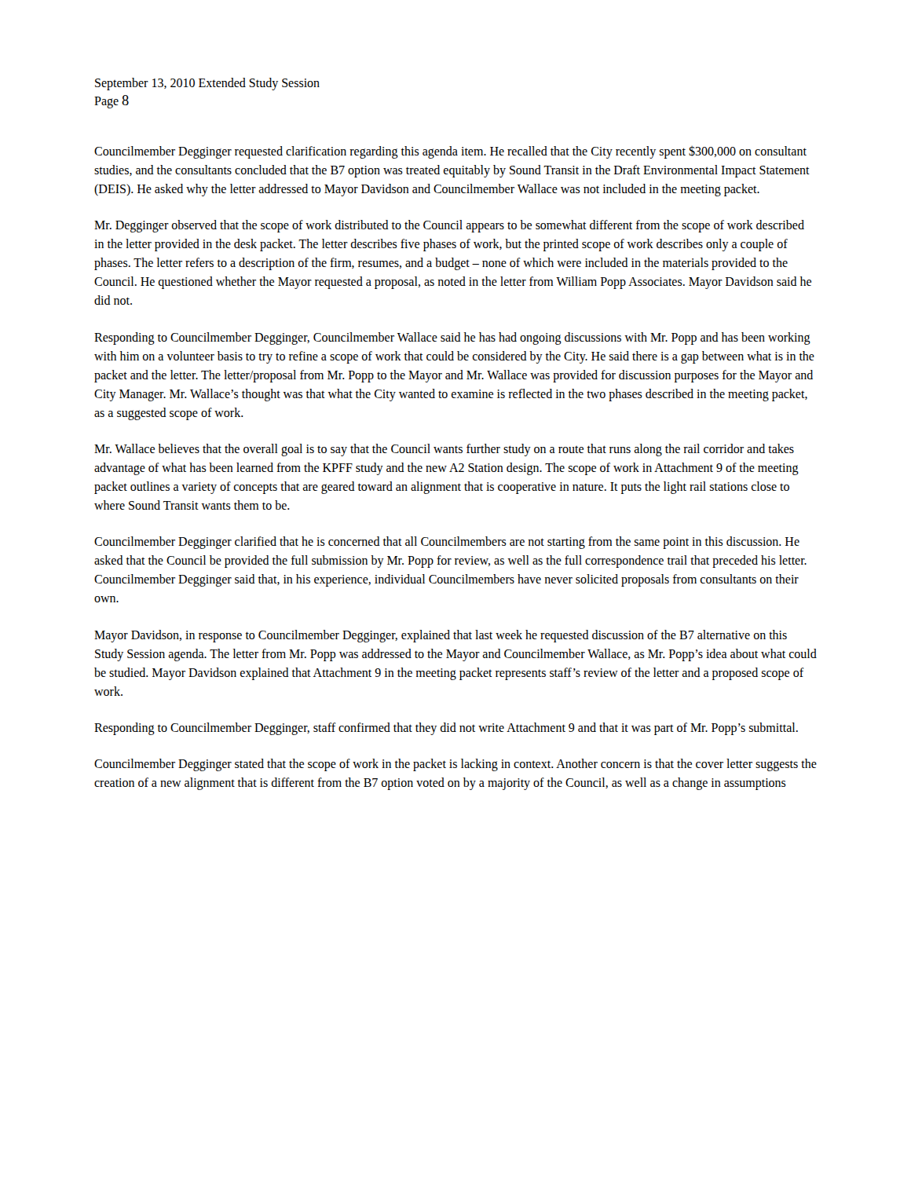September 13, 2010 Extended Study Session
Page 8
Councilmember Degginger requested clarification regarding this agenda item. He recalled that the City recently spent $300,000 on consultant studies, and the consultants concluded that the B7 option was treated equitably by Sound Transit in the Draft Environmental Impact Statement (DEIS). He asked why the letter addressed to Mayor Davidson and Councilmember Wallace was not included in the meeting packet.
Mr. Degginger observed that the scope of work distributed to the Council appears to be somewhat different from the scope of work described in the letter provided in the desk packet. The letter describes five phases of work, but the printed scope of work describes only a couple of phases. The letter refers to a description of the firm, resumes, and a budget – none of which were included in the materials provided to the Council. He questioned whether the Mayor requested a proposal, as noted in the letter from William Popp Associates. Mayor Davidson said he did not.
Responding to Councilmember Degginger, Councilmember Wallace said he has had ongoing discussions with Mr. Popp and has been working with him on a volunteer basis to try to refine a scope of work that could be considered by the City. He said there is a gap between what is in the packet and the letter. The letter/proposal from Mr. Popp to the Mayor and Mr. Wallace was provided for discussion purposes for the Mayor and City Manager. Mr. Wallace’s thought was that what the City wanted to examine is reflected in the two phases described in the meeting packet, as a suggested scope of work.
Mr. Wallace believes that the overall goal is to say that the Council wants further study on a route that runs along the rail corridor and takes advantage of what has been learned from the KPFF study and the new A2 Station design. The scope of work in Attachment 9 of the meeting packet outlines a variety of concepts that are geared toward an alignment that is cooperative in nature. It puts the light rail stations close to where Sound Transit wants them to be.
Councilmember Degginger clarified that he is concerned that all Councilmembers are not starting from the same point in this discussion. He asked that the Council be provided the full submission by Mr. Popp for review, as well as the full correspondence trail that preceded his letter. Councilmember Degginger said that, in his experience, individual Councilmembers have never solicited proposals from consultants on their own.
Mayor Davidson, in response to Councilmember Degginger, explained that last week he requested discussion of the B7 alternative on this Study Session agenda. The letter from Mr. Popp was addressed to the Mayor and Councilmember Wallace, as Mr. Popp’s idea about what could be studied. Mayor Davidson explained that Attachment 9 in the meeting packet represents staff’s review of the letter and a proposed scope of work.
Responding to Councilmember Degginger, staff confirmed that they did not write Attachment 9 and that it was part of Mr. Popp’s submittal.
Councilmember Degginger stated that the scope of work in the packet is lacking in context. Another concern is that the cover letter suggests the creation of a new alignment that is different from the B7 option voted on by a majority of the Council, as well as a change in assumptions